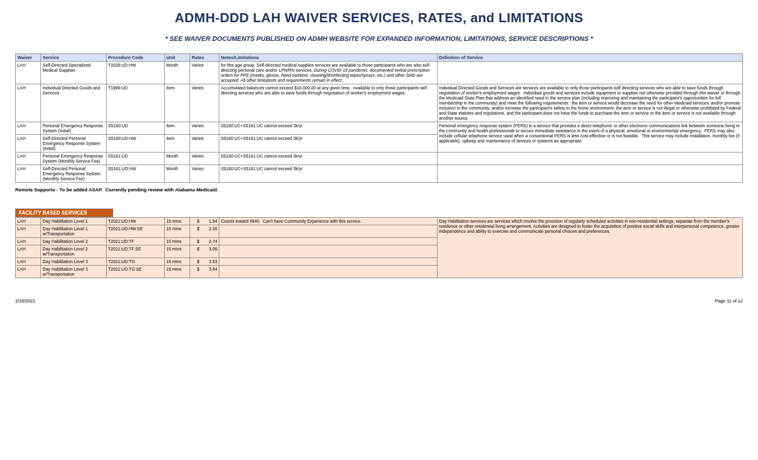ADMH-DDD LAH WAIVER SERVICES, RATES, and LIMITATIONS
* SEE WAIVER DOCUMENTS PUBLISHED ON ADMH WEBSITE FOR EXPANDED INFORMATION, LIMITATIONS, SERVICE DESCRIPTIONS *
| Waiver | Service | Procedure Code | Unit | Rates | Notes/Limitations | Definition of Service |
| --- | --- | --- | --- | --- | --- | --- |
| LAH | Self-Directed Specialized Medical Supplies | T2028:UD:HW | Month | Varies | for this age group. Self-directed medical supplies services are available to those participants who are also self-directing personal care and/or LPN/RN services. During COVID-19 pandemic, documented verbal prescription orders for PPE (masks, gloves, hand sanitizer, cleaning/disinfecting wipes/sprays, etc.) and other SMS are accepted. All other limitations and requirements remain in effect . | |
| LAH | Individual Directed Goods and Services | T1999:UD | Item | Varies | Accumulated balances cannot exceed $10,000.00 at any given time. Available to only those participants self directing services who are able to save funds through negotiation of worker's employment wages. | Individual Directed Goods and Services are services are available to only those participants self directing services who are able to save funds through negotiation of worker's employment wages. Individual goods and services include equipment or supplies not otherwise provided through this waiver or through the Medicaid State Plan that address an identified need in the service plan (including improving and maintaining the participant's opportunities for full membership in the community) and meet the following requirements: the item or service would decrease the need for other Medicaid services; and/or promote inclusion in the community; and/or increase the participant's safety in the home environment; the item or service is not illegal or otherwise prohibited by Federal and State statutes and regulations, and the participant does not have the funds to purchase the item or service or the item or service is not available through another source. |
| LAH | Personal Emergency Response System (Initial) | S5160:UD | Item | Varies | S5160:UC+S5161:UC cannot exceed 3k/yr | Personal emergency response system (PERS) is a service that provides a direct telephonic or other electronic communications link between someone living in the community and health professionals to secure immediate assistance in the event of a physical, emotional or environmental emergency. PERS may also include cellular telephone service used when a conventional PERS is less cost-effective or is not feasible. This service may include installation, monthly fee (if applicable), upkeep and maintenance of devices or systems as appropriate. |
| LAH | Self-Directed Personal Emergency Response System (Initial) | S5160:UD:HW | Item | Varies | S5160:UC+S5161:UC cannot exceed 3k/yr |
| LAH | Personal Emergency Response System (Monthly Service Fee) | S5161:UD | Month | Varies | S5160:UC+S5161:UC cannot exceed 3k/yr | |
| LAH | Self-Directed Personal Emergency Response System (Monthly Service Fee) | S5161:UD:HW | Month | Varies | S5160:UC+S5161:UC cannot exceed 3k/yr | |
Remote Supports - To be added ASAP. Currently pending review with Alabama Medicaid.
FACILITY BASED SERVICES
| LAH | Day Habilitation Level 1 | T2021:UD:HW | 15 mins | $ 1.94 | Counts toward 4940. Can't have Community Experience with this service. | Day Habilitation services are services which involve the provision of regularly scheduled activities in non-residential settings, separate from the member's residence or other residential living arrangement. Activities are designed to foster the acquisition of positive social skills and interpersonal competence, greater independence and ability to exercise and communicate personal choices and preferences. |
| LAH | Day Habilitation Level 1 w/Transportation | T2021:UD:HW:SE | 15 mins | $ 2.26 | |
| LAH | Day Habilitation Level 2 | T2021:UD:TF | 15 mins | $ 2.74 | |
| LAH | Day Habilitation Level 2 w/Transportation | T2021:UD:TF:SE | 15 mins | $ 3.05 | |
| LAH | Day Habilitation Level 3 | T2021:UD:TG | 15 mins | $ 3.53 | |
| LAH | Day Habilitation Level 3 w/Transportation | T2021:UD:TG:SE | 15 mins | $ 3.84 | |
2/18/2021 Page 11 of 12